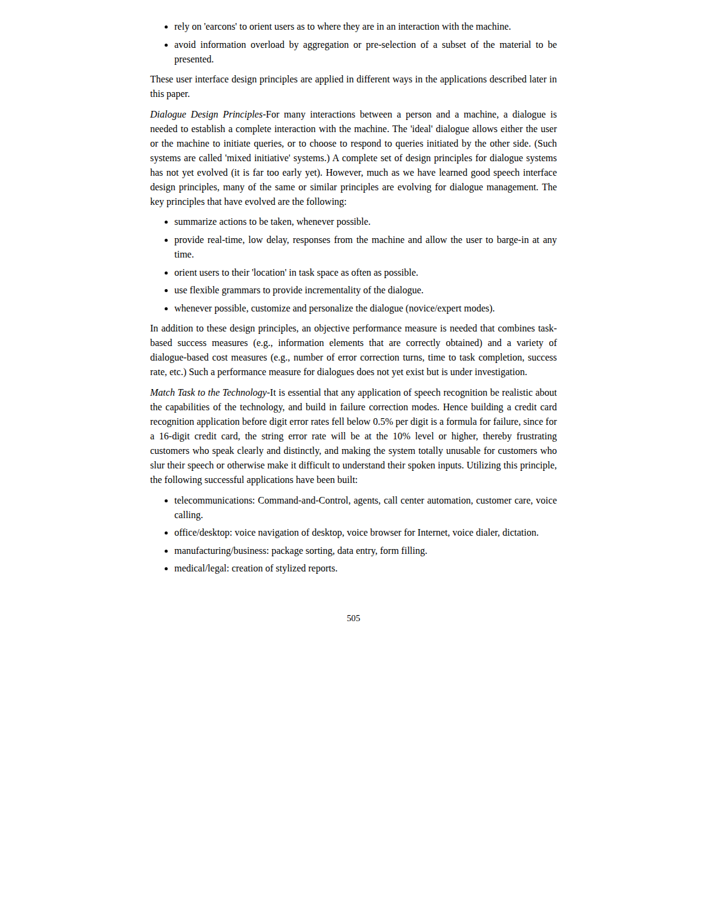rely on 'earcons' to orient users as to where they are in an interaction with the machine.
avoid information overload by aggregation or pre-selection of a subset of the material to be presented.
These user interface design principles are applied in different ways in the applications described later in this paper.
Dialogue Design Principles-For many interactions between a person and a machine, a dialogue is needed to establish a complete interaction with the machine. The 'ideal' dialogue allows either the user or the machine to initiate queries, or to choose to respond to queries initiated by the other side. (Such systems are called 'mixed initiative' systems.) A complete set of design principles for dialogue systems has not yet evolved (it is far too early yet). However, much as we have learned good speech interface design principles, many of the same or similar principles are evolving for dialogue management. The key principles that have evolved are the following:
summarize actions to be taken, whenever possible.
provide real-time, low delay, responses from the machine and allow the user to barge-in at any time.
orient users to their 'location' in task space as often as possible.
use flexible grammars to provide incrementality of the dialogue.
whenever possible, customize and personalize the dialogue (novice/expert modes).
In addition to these design principles, an objective performance measure is needed that combines task-based success measures (e.g., information elements that are correctly obtained) and a variety of dialogue-based cost measures (e.g., number of error correction turns, time to task completion, success rate, etc.) Such a performance measure for dialogues does not yet exist but is under investigation.
Match Task to the Technology-It is essential that any application of speech recognition be realistic about the capabilities of the technology, and build in failure correction modes. Hence building a credit card recognition application before digit error rates fell below 0.5% per digit is a formula for failure, since for a 16-digit credit card, the string error rate will be at the 10% level or higher, thereby frustrating customers who speak clearly and distinctly, and making the system totally unusable for customers who slur their speech or otherwise make it difficult to understand their spoken inputs. Utilizing this principle, the following successful applications have been built:
telecommunications: Command-and-Control, agents, call center automation, customer care, voice calling.
office/desktop: voice navigation of desktop, voice browser for Internet, voice dialer, dictation.
manufacturing/business: package sorting, data entry, form filling.
medical/legal: creation of stylized reports.
505